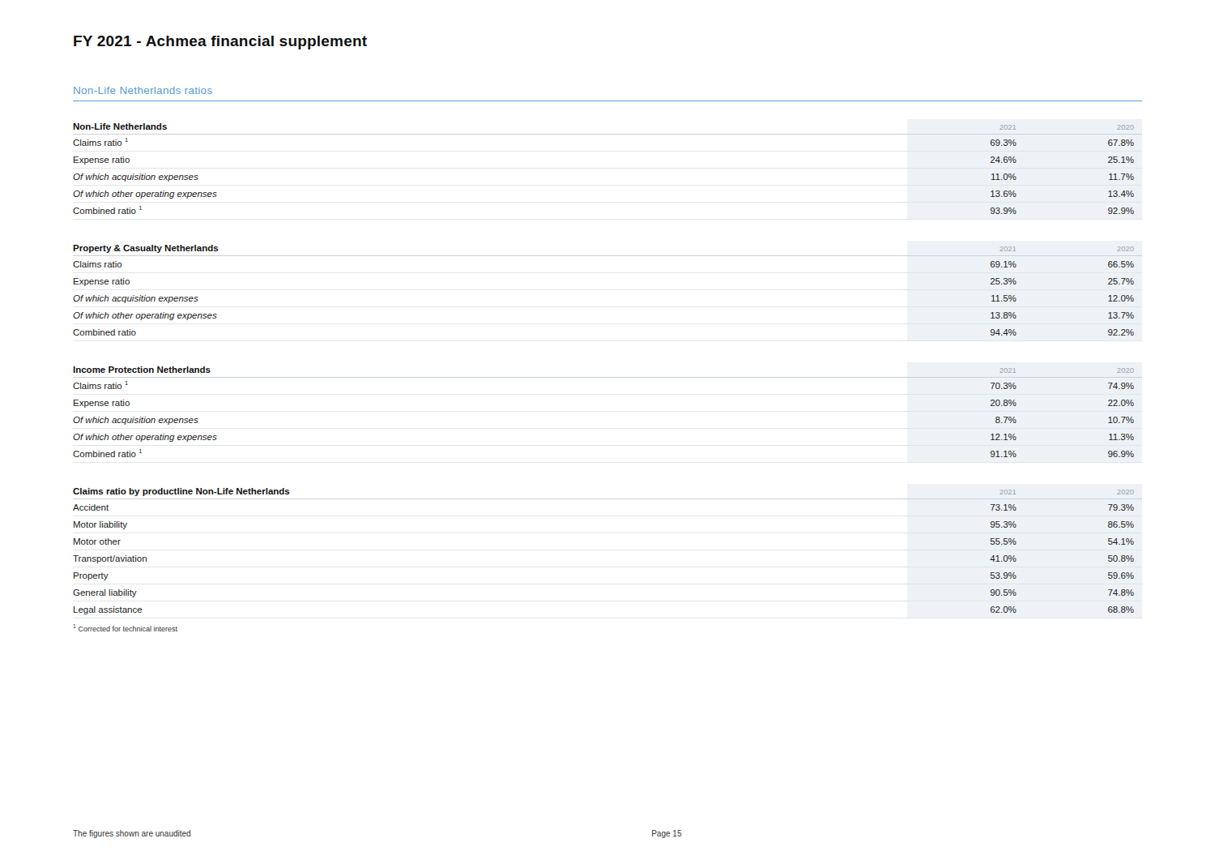FY 2021 - Achmea financial supplement
Non-Life Netherlands ratios
| Non-Life Netherlands | 2021 | 2020 |
| --- | --- | --- |
| Claims ratio 1 | 69.3% | 67.8% |
| Expense ratio | 24.6% | 25.1% |
| Of which acquisition expenses | 11.0% | 11.7% |
| Of which other operating expenses | 13.6% | 13.4% |
| Combined ratio 1 | 93.9% | 92.9% |
| Property & Casualty Netherlands | 2021 | 2020 |
| --- | --- | --- |
| Claims ratio | 69.1% | 66.5% |
| Expense ratio | 25.3% | 25.7% |
| Of which acquisition expenses | 11.5% | 12.0% |
| Of which other operating expenses | 13.8% | 13.7% |
| Combined ratio | 94.4% | 92.2% |
| Income Protection Netherlands | 2021 | 2020 |
| --- | --- | --- |
| Claims ratio 1 | 70.3% | 74.9% |
| Expense ratio | 20.8% | 22.0% |
| Of which acquisition expenses | 8.7% | 10.7% |
| Of which other operating expenses | 12.1% | 11.3% |
| Combined ratio 1 | 91.1% | 96.9% |
| Claims ratio by productline Non-Life Netherlands | 2021 | 2020 |
| --- | --- | --- |
| Accident | 73.1% | 79.3% |
| Motor liability | 95.3% | 86.5% |
| Motor other | 55.5% | 54.1% |
| Transport/aviation | 41.0% | 50.8% |
| Property | 53.9% | 59.6% |
| General liability | 90.5% | 74.8% |
| Legal assistance | 62.0% | 68.8% |
1 Corrected for technical interest
The figures shown are unaudited
Page 15